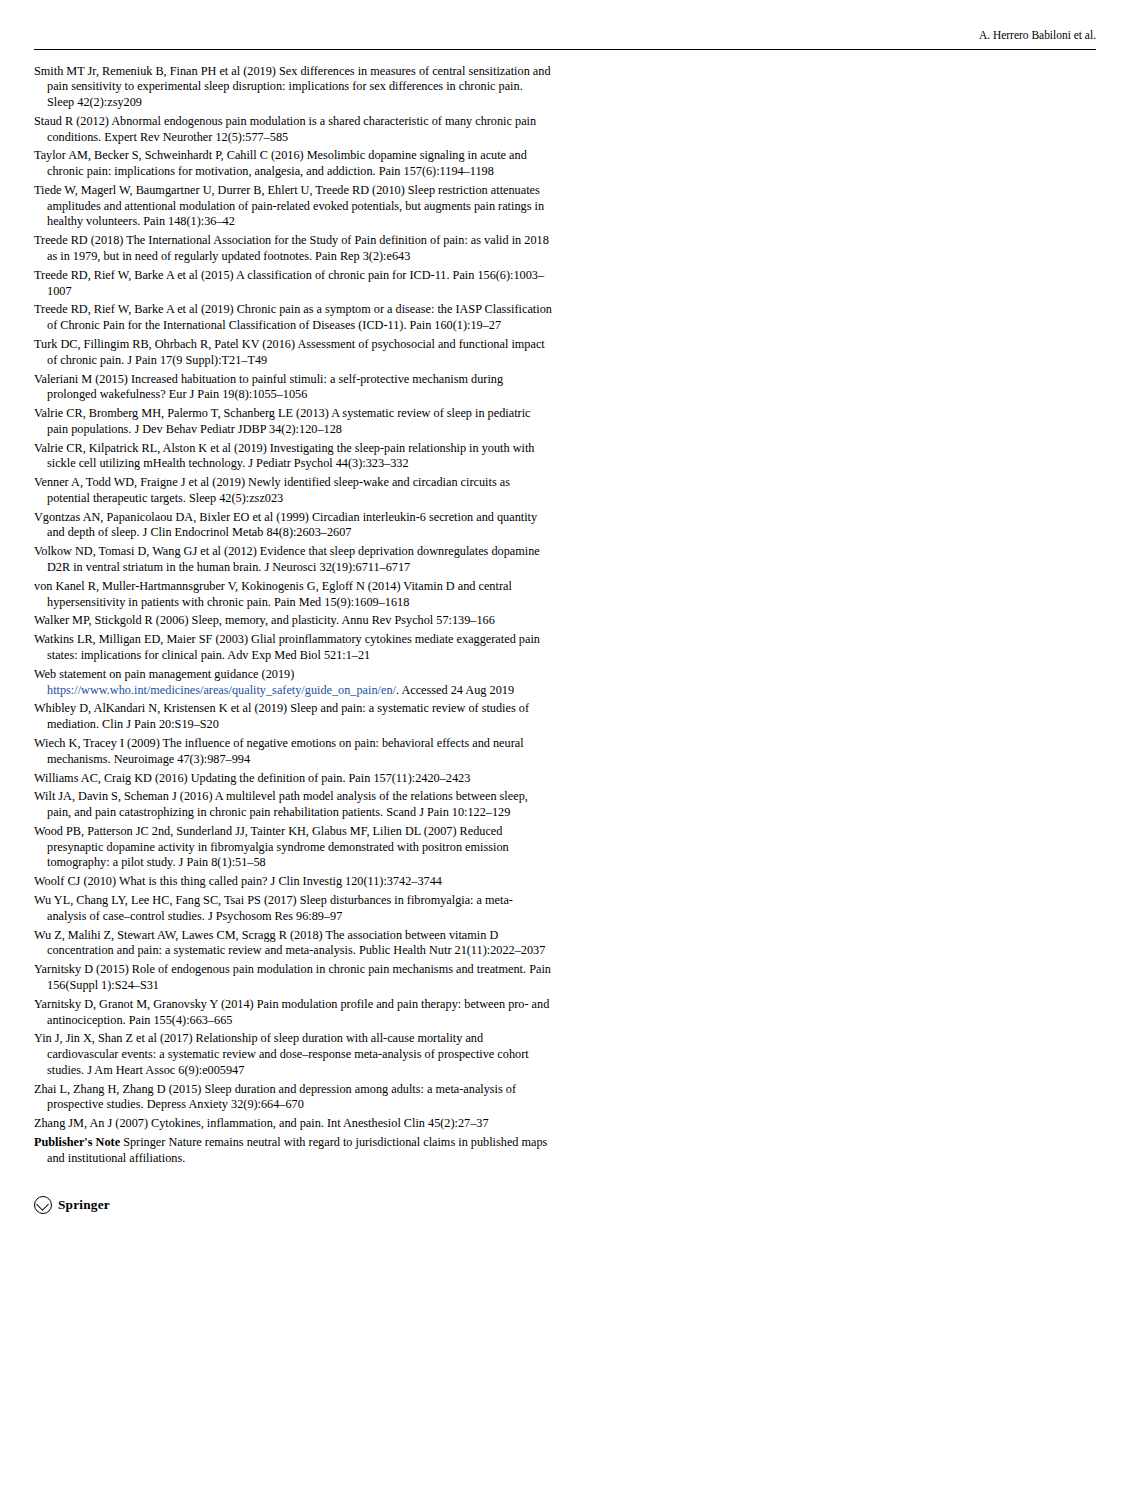A. Herrero Babiloni et al.
Smith MT Jr, Remeniuk B, Finan PH et al (2019) Sex differences in measures of central sensitization and pain sensitivity to experimental sleep disruption: implications for sex differences in chronic pain. Sleep 42(2):zsy209
Staud R (2012) Abnormal endogenous pain modulation is a shared characteristic of many chronic pain conditions. Expert Rev Neurother 12(5):577–585
Taylor AM, Becker S, Schweinhardt P, Cahill C (2016) Mesolimbic dopamine signaling in acute and chronic pain: implications for motivation, analgesia, and addiction. Pain 157(6):1194–1198
Tiede W, Magerl W, Baumgartner U, Durrer B, Ehlert U, Treede RD (2010) Sleep restriction attenuates amplitudes and attentional modulation of pain-related evoked potentials, but augments pain ratings in healthy volunteers. Pain 148(1):36–42
Treede RD (2018) The International Association for the Study of Pain definition of pain: as valid in 2018 as in 1979, but in need of regularly updated footnotes. Pain Rep 3(2):e643
Treede RD, Rief W, Barke A et al (2015) A classification of chronic pain for ICD-11. Pain 156(6):1003–1007
Treede RD, Rief W, Barke A et al (2019) Chronic pain as a symptom or a disease: the IASP Classification of Chronic Pain for the International Classification of Diseases (ICD-11). Pain 160(1):19–27
Turk DC, Fillingim RB, Ohrbach R, Patel KV (2016) Assessment of psychosocial and functional impact of chronic pain. J Pain 17(9 Suppl):T21–T49
Valeriani M (2015) Increased habituation to painful stimuli: a self-protective mechanism during prolonged wakefulness? Eur J Pain 19(8):1055–1056
Valrie CR, Bromberg MH, Palermo T, Schanberg LE (2013) A systematic review of sleep in pediatric pain populations. J Dev Behav Pediatr JDBP 34(2):120–128
Valrie CR, Kilpatrick RL, Alston K et al (2019) Investigating the sleep-pain relationship in youth with sickle cell utilizing mHealth technology. J Pediatr Psychol 44(3):323–332
Venner A, Todd WD, Fraigne J et al (2019) Newly identified sleep-wake and circadian circuits as potential therapeutic targets. Sleep 42(5):zsz023
Vgontzas AN, Papanicolaou DA, Bixler EO et al (1999) Circadian interleukin-6 secretion and quantity and depth of sleep. J Clin Endocrinol Metab 84(8):2603–2607
Volkow ND, Tomasi D, Wang GJ et al (2012) Evidence that sleep deprivation downregulates dopamine D2R in ventral striatum in the human brain. J Neurosci 32(19):6711–6717
von Kanel R, Muller-Hartmannsgruber V, Kokinogenis G, Egloff N (2014) Vitamin D and central hypersensitivity in patients with chronic pain. Pain Med 15(9):1609–1618
Walker MP, Stickgold R (2006) Sleep, memory, and plasticity. Annu Rev Psychol 57:139–166
Watkins LR, Milligan ED, Maier SF (2003) Glial proinflammatory cytokines mediate exaggerated pain states: implications for clinical pain. Adv Exp Med Biol 521:1–21
Web statement on pain management guidance (2019) https://www.who.int/medicines/areas/quality_safety/guide_on_pain/en/. Accessed 24 Aug 2019
Whibley D, AlKandari N, Kristensen K et al (2019) Sleep and pain: a systematic review of studies of mediation. Clin J Pain 20:S19–S20
Wiech K, Tracey I (2009) The influence of negative emotions on pain: behavioral effects and neural mechanisms. Neuroimage 47(3):987–994
Williams AC, Craig KD (2016) Updating the definition of pain. Pain 157(11):2420–2423
Wilt JA, Davin S, Scheman J (2016) A multilevel path model analysis of the relations between sleep, pain, and pain catastrophizing in chronic pain rehabilitation patients. Scand J Pain 10:122–129
Wood PB, Patterson JC 2nd, Sunderland JJ, Tainter KH, Glabus MF, Lilien DL (2007) Reduced presynaptic dopamine activity in fibromyalgia syndrome demonstrated with positron emission tomography: a pilot study. J Pain 8(1):51–58
Woolf CJ (2010) What is this thing called pain? J Clin Investig 120(11):3742–3744
Wu YL, Chang LY, Lee HC, Fang SC, Tsai PS (2017) Sleep disturbances in fibromyalgia: a meta-analysis of case–control studies. J Psychosom Res 96:89–97
Wu Z, Malihi Z, Stewart AW, Lawes CM, Scragg R (2018) The association between vitamin D concentration and pain: a systematic review and meta-analysis. Public Health Nutr 21(11):2022–2037
Yarnitsky D (2015) Role of endogenous pain modulation in chronic pain mechanisms and treatment. Pain 156(Suppl 1):S24–S31
Yarnitsky D, Granot M, Granovsky Y (2014) Pain modulation profile and pain therapy: between pro- and antinociception. Pain 155(4):663–665
Yin J, Jin X, Shan Z et al (2017) Relationship of sleep duration with all-cause mortality and cardiovascular events: a systematic review and dose–response meta-analysis of prospective cohort studies. J Am Heart Assoc 6(9):e005947
Zhai L, Zhang H, Zhang D (2015) Sleep duration and depression among adults: a meta-analysis of prospective studies. Depress Anxiety 32(9):664–670
Zhang JM, An J (2007) Cytokines, inflammation, and pain. Int Anesthesiol Clin 45(2):27–37
Publisher's Note Springer Nature remains neutral with regard to jurisdictional claims in published maps and institutional affiliations.
Springer